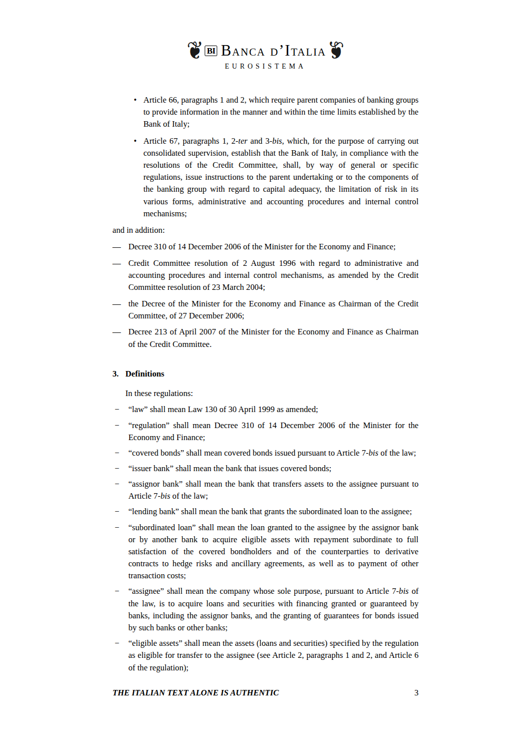❦ BI Banca d’Italia ❦
Eurosistema
Article 66, paragraphs 1 and 2, which require parent companies of banking groups to provide information in the manner and within the time limits established by the Bank of Italy;
Article 67, paragraphs 1, 2-ter and 3-bis, which, for the purpose of carrying out consolidated supervision, establish that the Bank of Italy, in compliance with the resolutions of the Credit Committee, shall, by way of general or specific regulations, issue instructions to the parent undertaking or to the components of the banking group with regard to capital adequacy, the limitation of risk in its various forms, administrative and accounting procedures and internal control mechanisms;
and in addition:
Decree 310 of 14 December 2006 of the Minister for the Economy and Finance;
Credit Committee resolution of 2 August 1996 with regard to administrative and accounting procedures and internal control mechanisms, as amended by the Credit Committee resolution of 23 March 2004;
the Decree of the Minister for the Economy and Finance as Chairman of the Credit Committee, of 27 December 2006;
Decree 213 of April 2007 of the Minister for the Economy and Finance as Chairman of the Credit Committee.
3. Definitions
In these regulations:
“law” shall mean Law 130 of 30 April 1999 as amended;
“regulation” shall mean Decree 310 of 14 December 2006 of the Minister for the Economy and Finance;
“covered bonds” shall mean covered bonds issued pursuant to Article 7-bis of the law;
“issuer bank” shall mean the bank that issues covered bonds;
“assignor bank” shall mean the bank that transfers assets to the assignee pursuant to Article 7-bis of the law;
“lending bank” shall mean the bank that grants the subordinated loan to the assignee;
“subordinated loan” shall mean the loan granted to the assignee by the assignor bank or by another bank to acquire eligible assets with repayment subordinate to full satisfaction of the covered bondholders and of the counterparties to derivative contracts to hedge risks and ancillary agreements, as well as to payment of other transaction costs;
“assignee” shall mean the company whose sole purpose, pursuant to Article 7-bis of the law, is to acquire loans and securities with financing granted or guaranteed by banks, including the assignor banks, and the granting of guarantees for bonds issued by such banks or other banks;
“eligible assets” shall mean the assets (loans and securities) specified by the regulation as eligible for transfer to the assignee (see Article 2, paragraphs 1 and 2, and Article 6 of the regulation);
THE ITALIAN TEXT ALONE IS AUTHENTIC 3